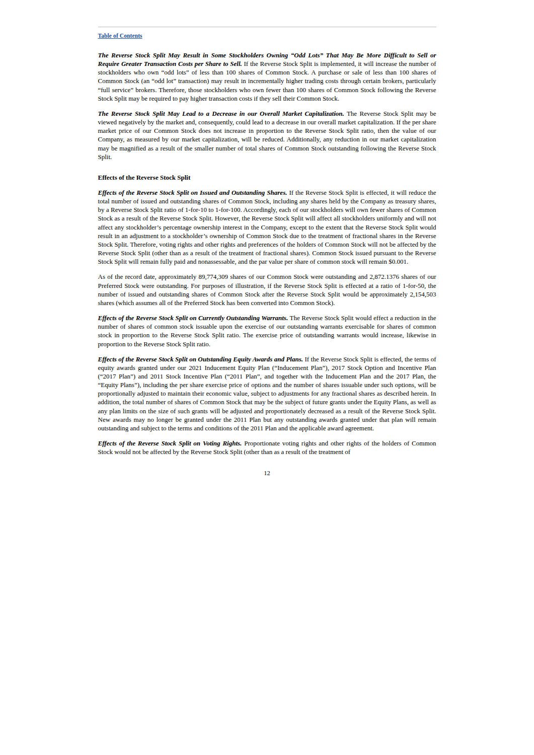Table of Contents
The Reverse Stock Split May Result in Some Stockholders Owning “Odd Lots” That May Be More Difficult to Sell or Require Greater Transaction Costs per Share to Sell. If the Reverse Stock Split is implemented, it will increase the number of stockholders who own “odd lots” of less than 100 shares of Common Stock. A purchase or sale of less than 100 shares of Common Stock (an “odd lot” transaction) may result in incrementally higher trading costs through certain brokers, particularly “full service” brokers. Therefore, those stockholders who own fewer than 100 shares of Common Stock following the Reverse Stock Split may be required to pay higher transaction costs if they sell their Common Stock.
The Reverse Stock Split May Lead to a Decrease in our Overall Market Capitalization. The Reverse Stock Split may be viewed negatively by the market and, consequently, could lead to a decrease in our overall market capitalization. If the per share market price of our Common Stock does not increase in proportion to the Reverse Stock Split ratio, then the value of our Company, as measured by our market capitalization, will be reduced. Additionally, any reduction in our market capitalization may be magnified as a result of the smaller number of total shares of Common Stock outstanding following the Reverse Stock Split.
Effects of the Reverse Stock Split
Effects of the Reverse Stock Split on Issued and Outstanding Shares. If the Reverse Stock Split is effected, it will reduce the total number of issued and outstanding shares of Common Stock, including any shares held by the Company as treasury shares, by a Reverse Stock Split ratio of 1-for-10 to 1-for-100. Accordingly, each of our stockholders will own fewer shares of Common Stock as a result of the Reverse Stock Split. However, the Reverse Stock Split will affect all stockholders uniformly and will not affect any stockholder’s percentage ownership interest in the Company, except to the extent that the Reverse Stock Split would result in an adjustment to a stockholder’s ownership of Common Stock due to the treatment of fractional shares in the Reverse Stock Split. Therefore, voting rights and other rights and preferences of the holders of Common Stock will not be affected by the Reverse Stock Split (other than as a result of the treatment of fractional shares). Common Stock issued pursuant to the Reverse Stock Split will remain fully paid and nonassessable, and the par value per share of common stock will remain $0.001.
As of the record date, approximately 89,774,309 shares of our Common Stock were outstanding and 2,872.1376 shares of our Preferred Stock were outstanding. For purposes of illustration, if the Reverse Stock Split is effected at a ratio of 1-for-50, the number of issued and outstanding shares of Common Stock after the Reverse Stock Split would be approximately 2,154,503 shares (which assumes all of the Preferred Stock has been converted into Common Stock).
Effects of the Reverse Stock Split on Currently Outstanding Warrants. The Reverse Stock Split would effect a reduction in the number of shares of common stock issuable upon the exercise of our outstanding warrants exercisable for shares of common stock in proportion to the Reverse Stock Split ratio. The exercise price of outstanding warrants would increase, likewise in proportion to the Reverse Stock Split ratio.
Effects of the Reverse Stock Split on Outstanding Equity Awards and Plans. If the Reverse Stock Split is effected, the terms of equity awards granted under our 2021 Inducement Equity Plan (“Inducement Plan”), 2017 Stock Option and Incentive Plan (“2017 Plan”) and 2011 Stock Incentive Plan (“2011 Plan”, and together with the Inducement Plan and the 2017 Plan, the “Equity Plans”), including the per share exercise price of options and the number of shares issuable under such options, will be proportionally adjusted to maintain their economic value, subject to adjustments for any fractional shares as described herein. In addition, the total number of shares of Common Stock that may be the subject of future grants under the Equity Plans, as well as any plan limits on the size of such grants will be adjusted and proportionately decreased as a result of the Reverse Stock Split. New awards may no longer be granted under the 2011 Plan but any outstanding awards granted under that plan will remain outstanding and subject to the terms and conditions of the 2011 Plan and the applicable award agreement.
Effects of the Reverse Stock Split on Voting Rights. Proportionate voting rights and other rights of the holders of Common Stock would not be affected by the Reverse Stock Split (other than as a result of the treatment of
12